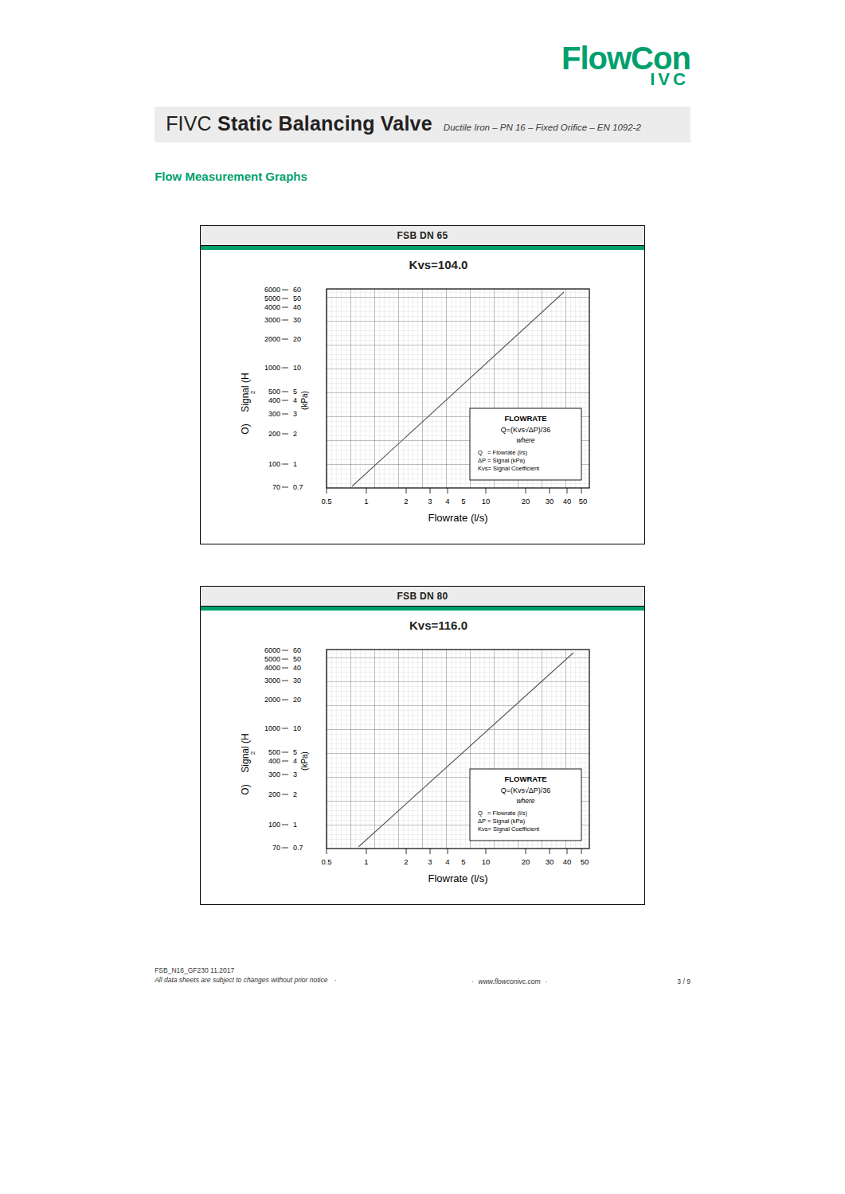Flow Con
IVC
FIVC Static Balancing Valve
Ductile Iron – PN 16 – Fixed Orifice – EN 1092-2
Flow Measurement Graphs
FSB DN 65
Kvs=104.0
Signal (H 2 O) (kPa) 6000 5000 4000 3000 2000 1000 500 400 300 200 100 70 60 50 40 30 20 10 5 4 3 2 1 0.7 0.5 1 2 3 4 5 10 20 30 40 50 Flowrate (l/s) FLOWRATE Q=(Kvs√ΔP)/36 where Q = Flowrate (l/s) ΔP = Signal (kPa) Kvs= Signal Coefficient
FSB DN 80
Kvs=116.0
Signal (H 2 O) (kPa) 6000 5000 4000 3000 2000 1000 500 400 300 200 100 70 60 50 40 30 20 10 5 4 3 2 1 0.7 0.5 1 2 3 4 5 10 20 30 40 50 Flowrate (l/s) FLOWRATE Q=(Kvs√ΔP)/36 where Q = Flowrate (l/s) ΔP = Signal (kPa) Kvs= Signal Coefficient
FSB_N16_GF230 11.2017
All data sheets are subject to changes without prior notice ·
·www.flowconivc.com·
3 / 9